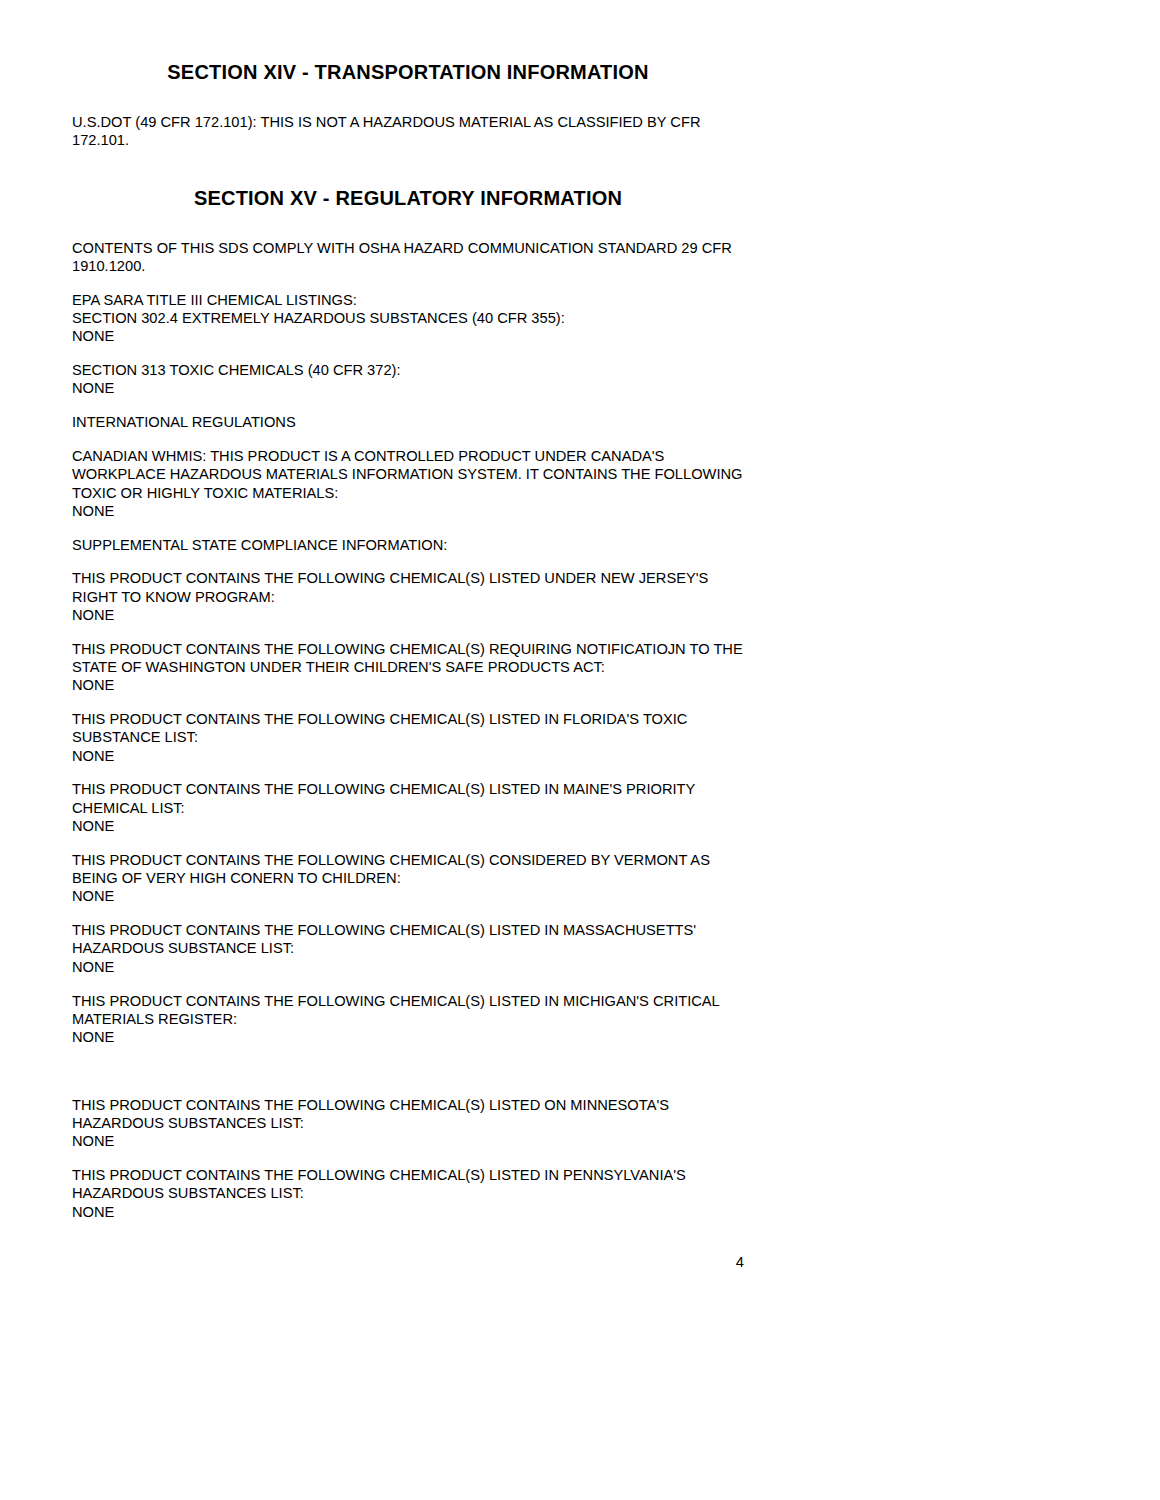SECTION XIV - TRANSPORTATION INFORMATION
U.S.DOT (49 CFR 172.101): THIS IS NOT A HAZARDOUS MATERIAL AS CLASSIFIED BY CFR 172.101.
SECTION XV - REGULATORY INFORMATION
CONTENTS OF THIS SDS COMPLY WITH OSHA HAZARD COMMUNICATION STANDARD 29 CFR 1910.1200.
EPA SARA TITLE III CHEMICAL LISTINGS:
SECTION 302.4 EXTREMELY HAZARDOUS SUBSTANCES (40 CFR 355):
NONE
SECTION 313 TOXIC CHEMICALS (40 CFR 372):
NONE
INTERNATIONAL REGULATIONS
CANADIAN WHMIS: THIS PRODUCT IS A CONTROLLED PRODUCT UNDER CANADA'S WORKPLACE HAZARDOUS MATERIALS INFORMATION SYSTEM. IT CONTAINS THE FOLLOWING TOXIC OR HIGHLY TOXIC MATERIALS:
NONE
SUPPLEMENTAL STATE COMPLIANCE INFORMATION:
THIS PRODUCT CONTAINS THE FOLLOWING CHEMICAL(S) LISTED UNDER NEW JERSEY'S RIGHT TO KNOW PROGRAM:
NONE
THIS PRODUCT CONTAINS THE FOLLOWING CHEMICAL(S) REQUIRING NOTIFICATIOJN TO THE STATE OF WASHINGTON UNDER THEIR CHILDREN'S SAFE PRODUCTS ACT:
NONE
THIS PRODUCT CONTAINS THE FOLLOWING CHEMICAL(S) LISTED IN FLORIDA'S TOXIC SUBSTANCE LIST:
NONE
THIS PRODUCT CONTAINS THE FOLLOWING CHEMICAL(S) LISTED IN MAINE'S PRIORITY CHEMICAL LIST:
NONE
THIS PRODUCT CONTAINS THE FOLLOWING CHEMICAL(S) CONSIDERED BY VERMONT AS BEING OF VERY HIGH CONERN TO CHILDREN:
NONE
THIS PRODUCT CONTAINS THE FOLLOWING CHEMICAL(S) LISTED IN MASSACHUSETTS' HAZARDOUS SUBSTANCE LIST:
NONE
THIS PRODUCT CONTAINS THE FOLLOWING CHEMICAL(S) LISTED IN MICHIGAN'S CRITICAL MATERIALS REGISTER:
NONE
THIS PRODUCT CONTAINS THE FOLLOWING CHEMICAL(S) LISTED ON MINNESOTA'S HAZARDOUS SUBSTANCES LIST:
NONE
THIS PRODUCT CONTAINS THE FOLLOWING CHEMICAL(S) LISTED IN PENNSYLVANIA'S HAZARDOUS SUBSTANCES LIST:
NONE
4